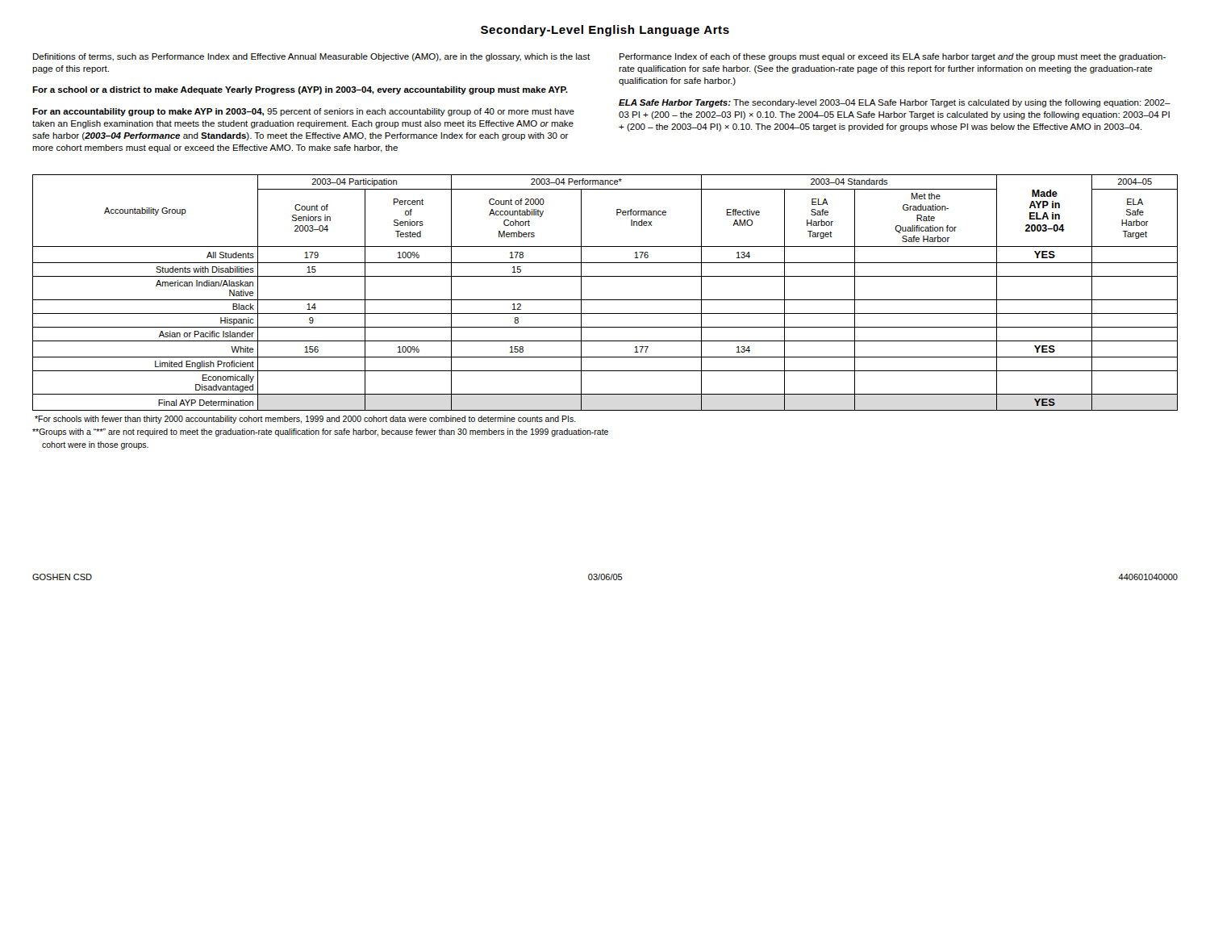Secondary-Level English Language Arts
Definitions of terms, such as Performance Index and Effective Annual Measurable Objective (AMO), are in the glossary, which is the last page of this report.
For a school or a district to make Adequate Yearly Progress (AYP) in 2003–04, every accountability group must make AYP.
For an accountability group to make AYP in 2003–04, 95 percent of seniors in each accountability group of 40 or more must have taken an English examination that meets the student graduation requirement. Each group must also meet its Effective AMO or make safe harbor (2003–04 Performance and Standards). To meet the Effective AMO, the Performance Index for each group with 30 or more cohort members must equal or exceed the Effective AMO. To make safe harbor, the
Performance Index of each of these groups must equal or exceed its ELA safe harbor target and the group must meet the graduation-rate qualification for safe harbor. (See the graduation-rate page of this report for further information on meeting the graduation-rate qualification for safe harbor.)
ELA Safe Harbor Targets: The secondary-level 2003–04 ELA Safe Harbor Target is calculated by using the following equation: 2002–03 PI + (200 – the 2002–03 PI) × 0.10. The 2004–05 ELA Safe Harbor Target is calculated by using the following equation: 2003–04 PI + (200 – the 2003–04 PI) × 0.10. The 2004–05 target is provided for groups whose PI was below the Effective AMO in 2003–04.
| Accountability Group | 2003–04 Participation | 2003–04 Performance* | 2003–04 Standards | Made AYP in ELA in 2003–04 | 2004–05 |
| --- | --- | --- | --- | --- | --- |
| Count of Seniors in 2003–04 | Percent of Seniors Tested | Count of 2000 Accountability Cohort Members | Performance Index | Effective AMO | ELA Safe Harbor Target | Met the Graduation- Rate Qualification for Safe Harbor | ELA Safe Harbor Target |
| All Students | 179 | 100% | 178 | 176 | 134 | | | YES | |
| Students with Disabilities | 15 | | 15 | | | | | | |
| American Indian/Alaskan Native | | | | | | | | | |
| Black | 14 | | 12 | | | | | | |
| Hispanic | 9 | | 8 | | | | | | |
| Asian or Pacific Islander | | | | | | | | | |
| White | 156 | 100% | 158 | 177 | 134 | | | YES | |
| Limited English Proficient | | | | | | | | | |
| Economically Disadvantaged | | | | | | | | | |
| Final AYP Determination | | | | | | | | YES | |
*For schools with fewer than thirty 2000 accountability cohort members, 1999 and 2000 cohort data were combined to determine counts and PIs.
**Groups with a “**” are not required to meet the graduation-rate qualification for safe harbor, because fewer than 30 members in the 1999 graduation-rate
cohort were in those groups.
GOSHEN CSD
03/06/05
440601040000